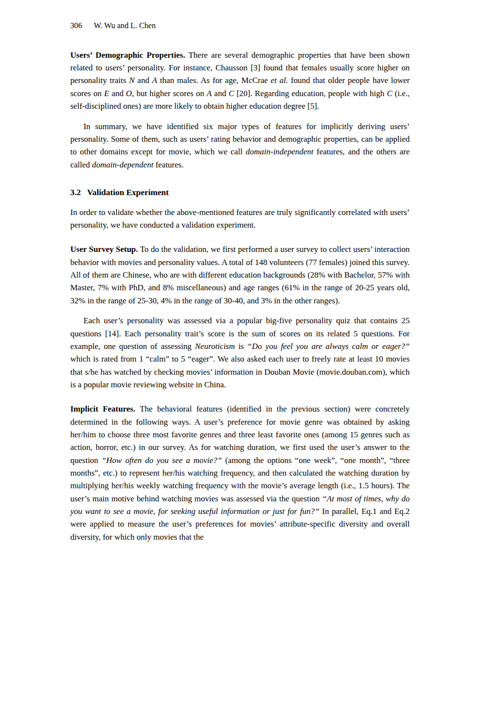306 W. Wu and L. Chen
Users’ Demographic Properties. There are several demographic properties that have been shown related to users’ personality. For instance, Chausson [3] found that females usually score higher on personality traits N and A than males. As for age, McCrae et al. found that older people have lower scores on E and O, but higher scores on A and C [20]. Regarding education, people with high C (i.e., self-disciplined ones) are more likely to obtain higher education degree [5].
In summary, we have identified six major types of features for implicitly deriving users’ personality. Some of them, such as users’ rating behavior and demographic properties, can be applied to other domains except for movie, which we call domain-independent features, and the others are called domain-dependent features.
3.2 Validation Experiment
In order to validate whether the above-mentioned features are truly significantly correlated with users’ personality, we have conducted a validation experiment.
User Survey Setup. To do the validation, we first performed a user survey to collect users’ interaction behavior with movies and personality values. A total of 148 volunteers (77 females) joined this survey. All of them are Chinese, who are with different education backgrounds (28% with Bachelor, 57% with Master, 7% with PhD, and 8% miscellaneous) and age ranges (61% in the range of 20-25 years old, 32% in the range of 25-30, 4% in the range of 30-40, and 3% in the other ranges).
Each user’s personality was assessed via a popular big-five personality quiz that contains 25 questions [14]. Each personality trait’s score is the sum of scores on its related 5 questions. For example, one question of assessing Neuroticism is “Do you feel you are always calm or eager?” which is rated from 1 “calm” to 5 “eager”. We also asked each user to freely rate at least 10 movies that s/he has watched by checking movies’ information in Douban Movie (movie.douban.com), which is a popular movie reviewing website in China.
Implicit Features. The behavioral features (identified in the previous section) were concretely determined in the following ways. A user’s preference for movie genre was obtained by asking her/him to choose three most favorite genres and three least favorite ones (among 15 genres such as action, horror, etc.) in our survey. As for watching duration, we first used the user’s answer to the question “How often do you see a movie?” (among the options “one week”, “one month”, “three months”, etc.) to represent her/his watching frequency, and then calculated the watching duration by multiplying her/his weekly watching frequency with the movie’s average length (i.e., 1.5 hours). The user’s main motive behind watching movies was assessed via the question “At most of times, why do you want to see a movie, for seeking useful information or just for fun?” In parallel, Eq.1 and Eq.2 were applied to measure the user’s preferences for movies’ attribute-specific diversity and overall diversity, for which only movies that the